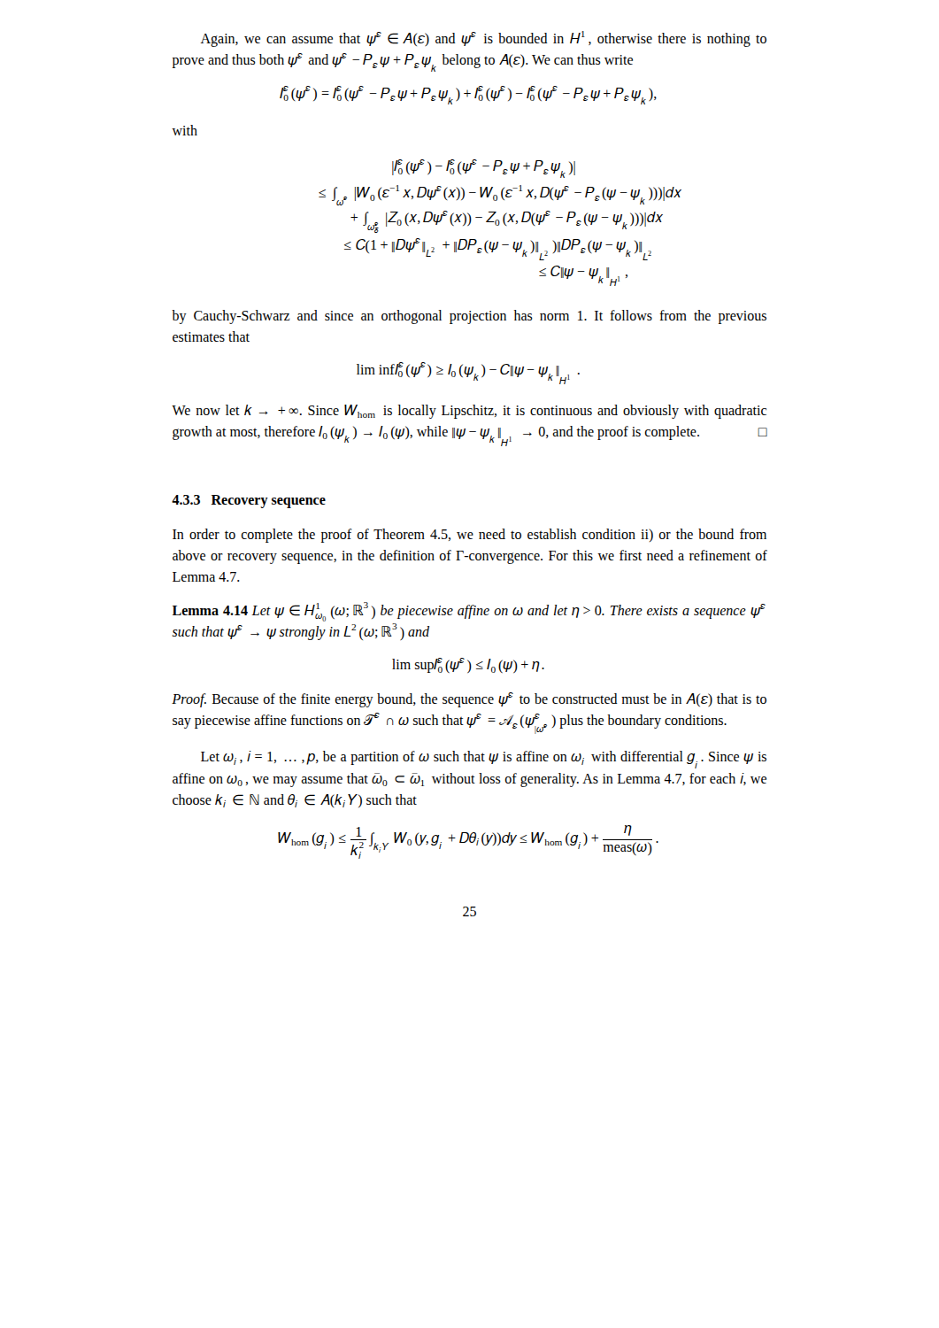Again, we can assume that ψε∈A(ε) and ψε is bounded in H1, otherwise there is nothing to prove and thus both ψε and ψε−Pεψ+Pεψk belong to A(ε). We can thus write
I0ε(ψε) = I0ε(ψε−Pεψ+Pεψk) + I0ε(ψε) − I0ε(ψε−Pεψ+Pεψk),
with
| I0ε(ψε) − I0ε(ψε−Pεψ+Pεψk) | ≤ ∫ωε | W0(ε−1x,Dψε(x)) − W0(ε−1x,D(ψε−Pε(ψ−ψk))) | dx + ∫ωδε | Z0(x,Dψε(x)) − Z0(x,D(ψε−Pε(ψ−ψk))) | dx ≤ C ( 1+ ‖Dψε‖L2 + ‖DPε(ψ−ψk)‖L2 ) ‖DPε(ψ−ψk)‖L2 ≤ C ‖ψ−ψk‖H1 ,
by Cauchy-Schwarz and since an orthogonal projection has norm 1. It follows from the previous estimates that
lim inf I0ε(ψε) ≥ I0(ψk) − C ‖ψ−ψk‖H1 .
We now let k→+∞. Since Whom is locally Lipschitz, it is continuous and obviously with quadratic growth at most, therefore I0(ψk)→I0(ψ), while ‖ψ−ψk‖H1→0, and the proof is complete. □
4.3.3 Recovery sequence
In order to complete the proof of Theorem 4.5, we need to establish condition ii) or the bound from above or recovery sequence, in the definition of Γ-convergence. For this we first need a refinement of Lemma 4.7.
Lemma 4.14 Let ψ∈Hω01(ω;ℝ3) be piecewise affine on ω and let η>0. There exists a sequence ψε such that ψε→ψ strongly in L2(ω;ℝ3) and
lim sup I0ε(ψε) ≤ I0(ψ) + η .
Proof. Because of the finite energy bound, the sequence ψε to be constructed must be in A(ε) that is to say piecewise affine functions on 𝒯ε∩ω such that ψε=𝒜ε(ψ|ωεε) plus the boundary conditions.
Let ωi, i=1,…,p, be a partition of ω such that ψ is affine on ωi with differential gi. Since ψ is affine on ω0, we may assume that ω¯0⊂ω¯1 without loss of generality. As in Lemma 4.7, for each i, we choose ki∈ℕ and θi∈A(kiY) such that
Whom(gi) ≤ 1ki2 ∫kiY W0(y,gi+Dθi(y)) dy ≤ Whom(gi) + ηmeas(ω) .
25